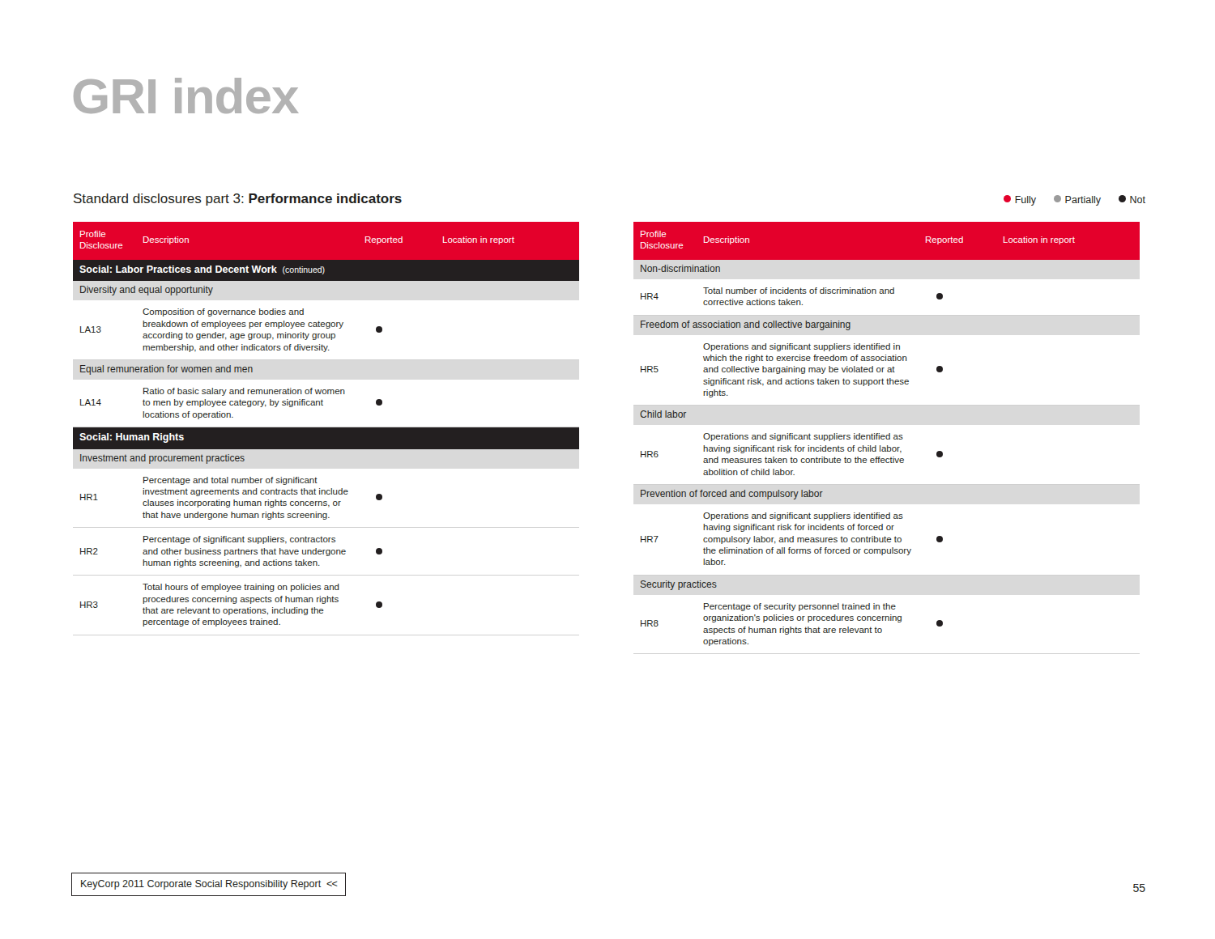GRI index
Standard disclosures part 3: Performance indicators
Fully Partially Not
| Profile Disclosure | Description | Reported | Location in report |
| --- | --- | --- | --- |
| Social: Labor Practices and Decent Work (continued) |
| Diversity and equal opportunity |
| LA13 | Composition of governance bodies and breakdown of employees per employee category according to gender, age group, minority group membership, and other indicators of diversity. | | |
| Equal remuneration for women and men |
| LA14 | Ratio of basic salary and remuneration of women to men by employee category, by significant locations of operation. | | |
| Social: Human Rights |
| Investment and procurement practices |
| HR1 | Percentage and total number of significant investment agreements and contracts that include clauses incorporating human rights concerns, or that have undergone human rights screening. | | |
| HR2 | Percentage of significant suppliers, contractors and other business partners that have undergone human rights screening, and actions taken. | | |
| HR3 | Total hours of employee training on policies and procedures concerning aspects of human rights that are relevant to operations, including the percentage of employees trained. | | |
| Profile Disclosure | Description | Reported | Location in report |
| --- | --- | --- | --- |
| Non-discrimination |
| HR4 | Total number of incidents of discrimination and corrective actions taken. | | |
| Freedom of association and collective bargaining |
| HR5 | Operations and significant suppliers identified in which the right to exercise freedom of association and collective bargaining may be violated or at significant risk, and actions taken to support these rights. | | |
| Child labor |
| HR6 | Operations and significant suppliers identified as having significant risk for incidents of child labor, and measures taken to contribute to the effective abolition of child labor. | | |
| Prevention of forced and compulsory labor |
| HR7 | Operations and significant suppliers identified as having significant risk for incidents of forced or compulsory labor, and measures to contribute to the elimination of all forms of forced or compulsory labor. | | |
| Security practices |
| HR8 | Percentage of security personnel trained in the organization's policies or procedures concerning aspects of human rights that are relevant to operations. | | |
KeyCorp 2011 Corporate Social Responsibility Report <<
55